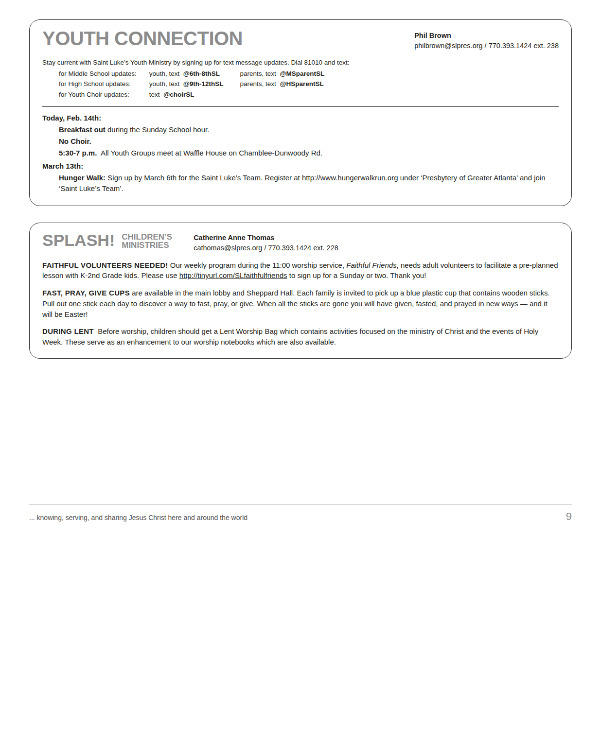YOUTH CONNECTION
Phil Brown
philbrown@slpres.org / 770.393.1424 ext. 238
Stay current with Saint Luke’s Youth Ministry by signing up for text message updates. Dial 81010 and text:
| for Middle School updates: | youth, text @6th-8thSL | parents, text @MSparentSL |
| for High School updates: | youth, text @9th-12thSL | parents, text @HSparentSL |
| for Youth Choir updates: | text @choirSL | |
Today, Feb. 14th:
Breakfast out during the Sunday School hour.
No Choir.
5:30-7 p.m. All Youth Groups meet at Waffle House on Chamblee-Dunwoody Rd.
March 13th:
Hunger Walk: Sign up by March 6th for the Saint Luke’s Team. Register at http://www.hungerwalkrun.org under ‘Presbytery of Greater Atlanta’ and join ‘Saint Luke’s Team’.
SPLASH!
CHILDREN’S
MINISTRIES
Catherine Anne Thomas
cathomas@slpres.org / 770.393.1424 ext. 228
FAITHFUL VOLUNTEERS NEEDED! Our weekly program during the 11:00 worship service, Faithful Friends, needs adult volunteers to facilitate a pre-planned lesson with K-2nd Grade kids. Please use http://tinyurl.com/SLfaithfulfriends to sign up for a Sunday or two. Thank you!
FAST, PRAY, GIVE CUPS are available in the main lobby and Sheppard Hall. Each family is invited to pick up a blue plastic cup that contains wooden sticks. Pull out one stick each day to discover a way to fast, pray, or give. When all the sticks are gone you will have given, fasted, and prayed in new ways — and it will be Easter!
DURING LENT Before worship, children should get a Lent Worship Bag which contains activities focused on the ministry of Christ and the events of Holy Week. These serve as an enhancement to our worship notebooks which are also available.
... knowing, serving, and sharing Jesus Christ here and around the world
9